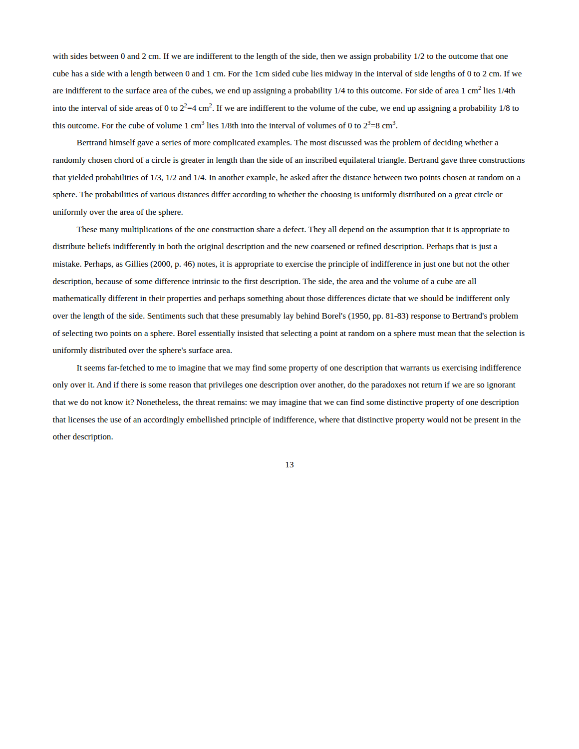with sides between 0 and 2 cm. If we are indifferent to the length of the side, then we assign probability 1/2 to the outcome that one cube has a side with a length between 0 and 1 cm. For the 1cm sided cube lies midway in the interval of side lengths of 0 to 2 cm. If we are indifferent to the surface area of the cubes, we end up assigning a probability 1/4 to this outcome. For side of area 1 cm2 lies 1/4th into the interval of side areas of 0 to 22=4 cm2. If we are indifferent to the volume of the cube, we end up assigning a probability 1/8 to this outcome. For the cube of volume 1 cm3 lies 1/8th into the interval of volumes of 0 to 23=8 cm3.
Bertrand himself gave a series of more complicated examples. The most discussed was the problem of deciding whether a randomly chosen chord of a circle is greater in length than the side of an inscribed equilateral triangle. Bertrand gave three constructions that yielded probabilities of 1/3, 1/2 and 1/4. In another example, he asked after the distance between two points chosen at random on a sphere. The probabilities of various distances differ according to whether the choosing is uniformly distributed on a great circle or uniformly over the area of the sphere.
These many multiplications of the one construction share a defect. They all depend on the assumption that it is appropriate to distribute beliefs indifferently in both the original description and the new coarsened or refined description. Perhaps that is just a mistake. Perhaps, as Gillies (2000, p. 46) notes, it is appropriate to exercise the principle of indifference in just one but not the other description, because of some difference intrinsic to the first description. The side, the area and the volume of a cube are all mathematically different in their properties and perhaps something about those differences dictate that we should be indifferent only over the length of the side. Sentiments such that these presumably lay behind Borel's (1950, pp. 81-83) response to Bertrand's problem of selecting two points on a sphere. Borel essentially insisted that selecting a point at random on a sphere must mean that the selection is uniformly distributed over the sphere's surface area.
It seems far-fetched to me to imagine that we may find some property of one description that warrants us exercising indifference only over it. And if there is some reason that privileges one description over another, do the paradoxes not return if we are so ignorant that we do not know it? Nonetheless, the threat remains: we may imagine that we can find some distinctive property of one description that licenses the use of an accordingly embellished principle of indifference, where that distinctive property would not be present in the other description.
13